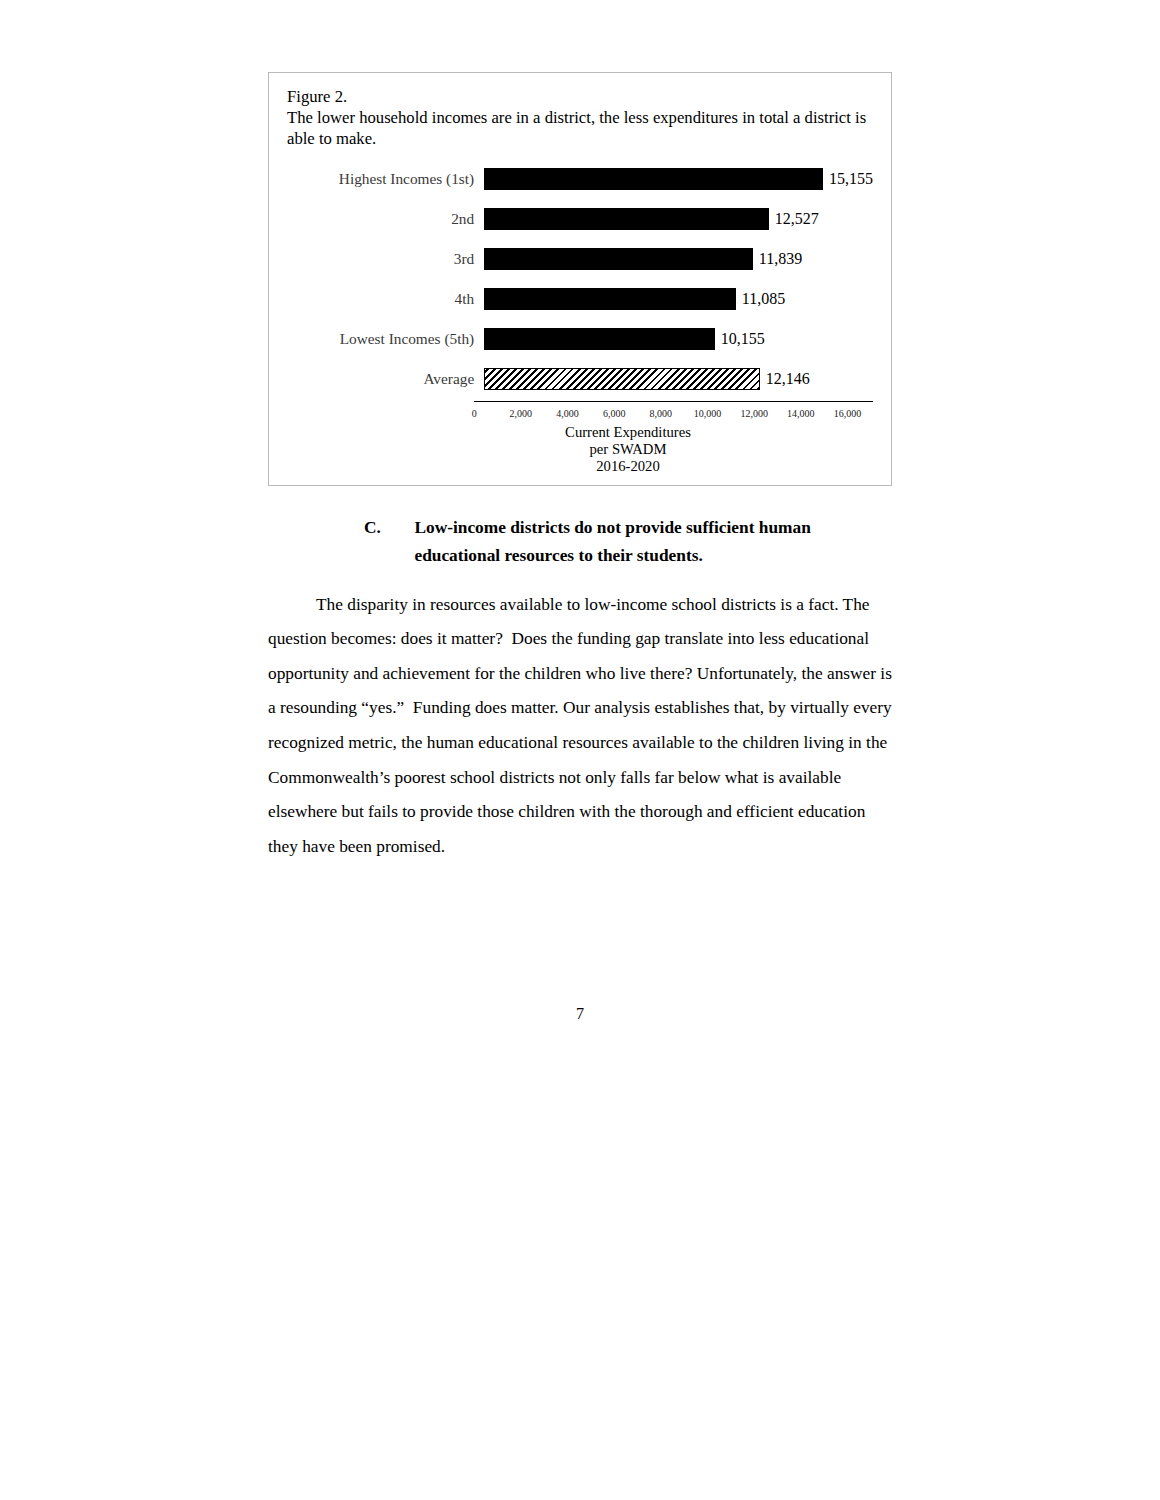Figure 2. The lower household incomes are in a district, the less expenditures in total a district is able to make.
Highest Incomes (1st)
15,155
2nd
12,527
3rd
11,839
4th
11,085
Lowest Incomes (5th)
10,155
Average
12,146
0 2,000 4,000 6,000 8,000 10,000 12,000 14,000 16,000
Current Expenditures
per SWADM
2016-2020
C. Low-income districts do not provide sufficient human educational resources to their students.
The disparity in resources available to low-income school districts is a fact. The question becomes: does it matter? Does the funding gap translate into less educational opportunity and achievement for the children who live there? Unfortunately, the answer is a resounding “yes.” Funding does matter. Our analysis establishes that, by virtually every recognized metric, the human educational resources available to the children living in the Commonwealth’s poorest school districts not only falls far below what is available elsewhere but fails to provide those children with the thorough and efficient education they have been promised.
7